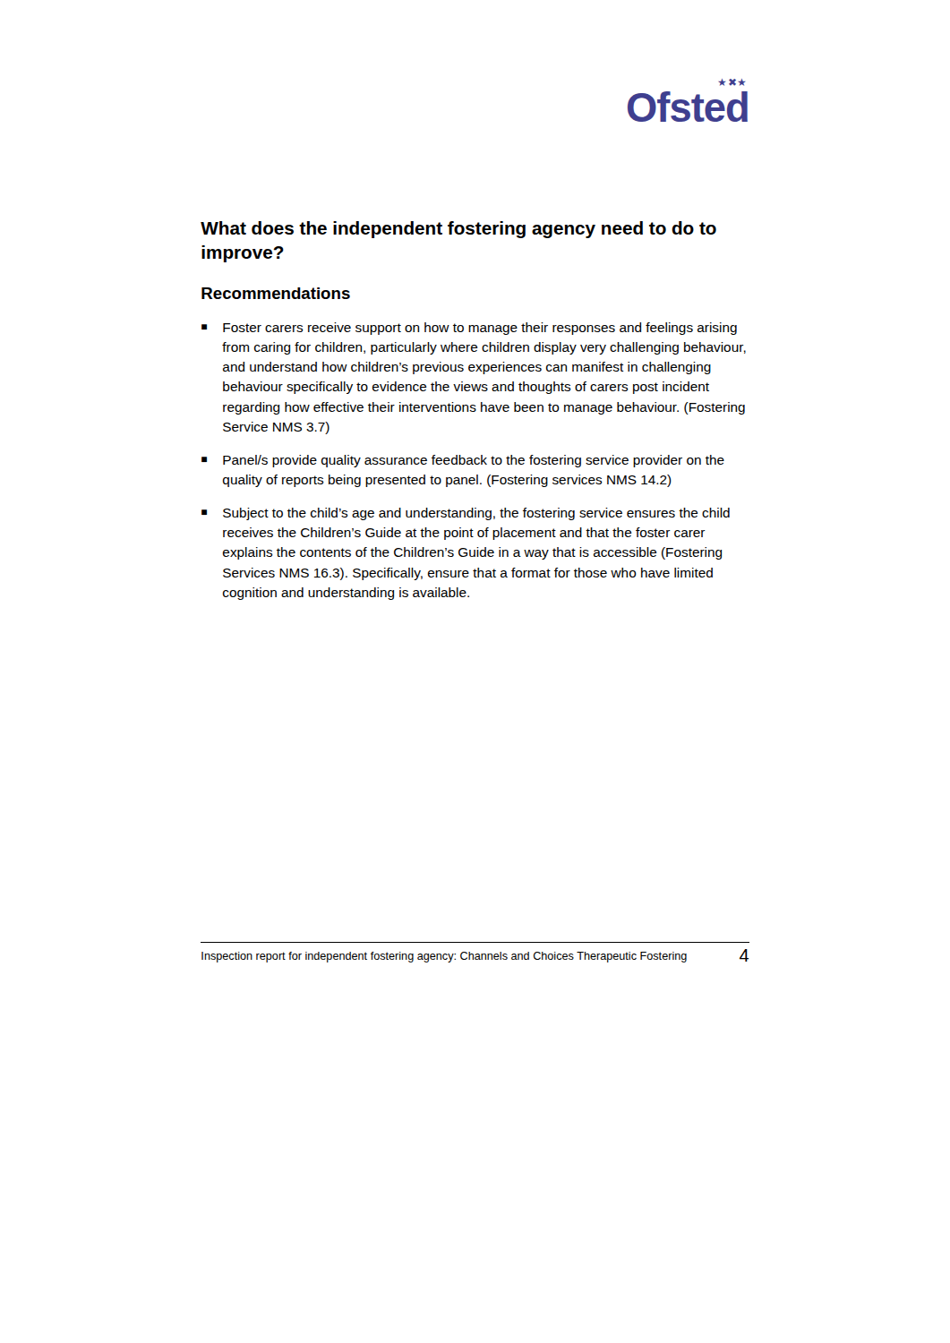★✖★
Ofsted
What does the independent fostering agency need to do to improve?
Recommendations
Foster carers receive support on how to manage their responses and feelings arising from caring for children, particularly where children display very challenging behaviour, and understand how children’s previous experiences can manifest in challenging behaviour specifically to evidence the views and thoughts of carers post incident regarding how effective their interventions have been to manage behaviour. (Fostering Service NMS 3.7)
Panel/s provide quality assurance feedback to the fostering service provider on the quality of reports being presented to panel. (Fostering services NMS 14.2)
Subject to the child’s age and understanding, the fostering service ensures the child receives the Children’s Guide at the point of placement and that the foster carer explains the contents of the Children’s Guide in a way that is accessible (Fostering Services NMS 16.3). Specifically, ensure that a format for those who have limited cognition and understanding is available.
Inspection report for independent fostering agency: Channels and Choices Therapeutic Fostering
4